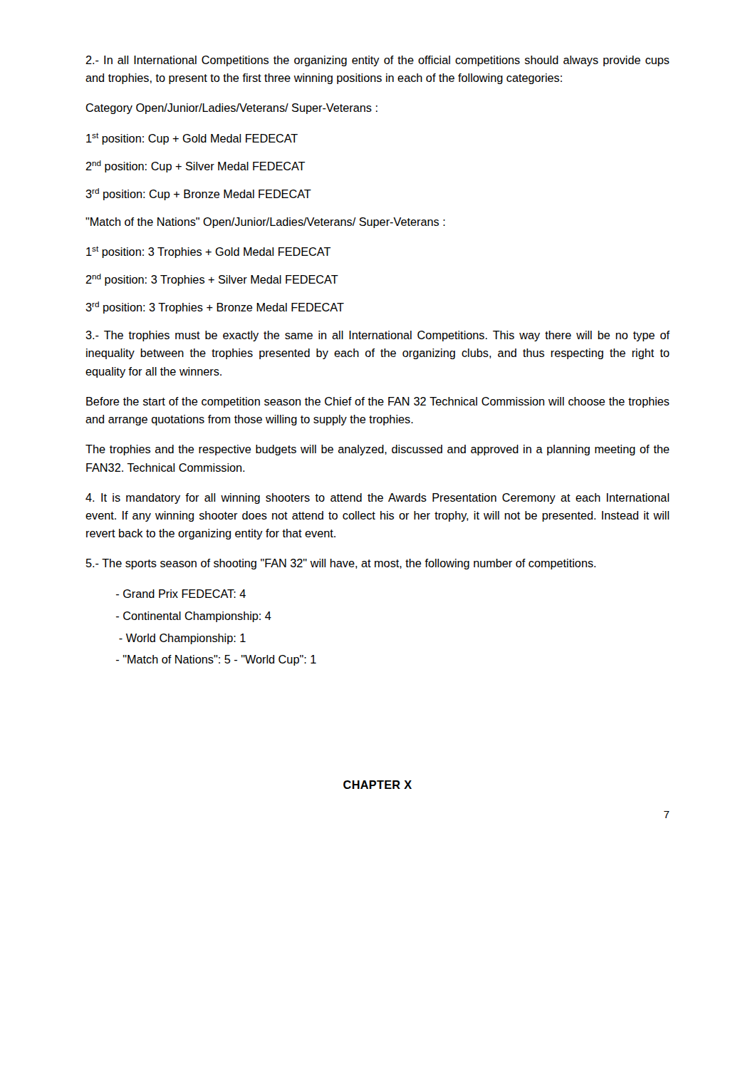2.- In all International Competitions the organizing entity of the official competitions should always provide cups and trophies, to present to the first three winning positions in each of the following categories:
Category Open/Junior/Ladies/Veterans/ Super-Veterans :
1st position: Cup + Gold Medal FEDECAT
2nd position: Cup + Silver Medal FEDECAT
3rd position: Cup + Bronze Medal FEDECAT
"Match of the Nations" Open/Junior/Ladies/Veterans/ Super-Veterans :
1st position: 3 Trophies + Gold Medal FEDECAT
2nd position: 3 Trophies + Silver Medal FEDECAT
3rd position: 3 Trophies + Bronze Medal FEDECAT
3.- The trophies must be exactly the same in all International Competitions. This way there will be no type of inequality between the trophies presented by each of the organizing clubs, and thus respecting the right to equality for all the winners.
Before the start of the competition season the Chief of the FAN 32 Technical Commission will choose the trophies and arrange quotations from those willing to supply the trophies.
The trophies and the respective budgets will be analyzed, discussed and approved in a planning meeting of the FAN32. Technical Commission.
4. It is mandatory for all winning shooters to attend the Awards Presentation Ceremony at each International event. If any winning shooter does not attend to collect his or her trophy, it will not be presented. Instead it will revert back to the organizing entity for that event.
5.- The sports season of shooting "FAN 32" will have, at most, the following number of competitions.
- Grand Prix FEDECAT: 4
- Continental Championship: 4
- World Championship: 1
- "Match of Nations": 5 - "World Cup": 1
CHAPTER X
7